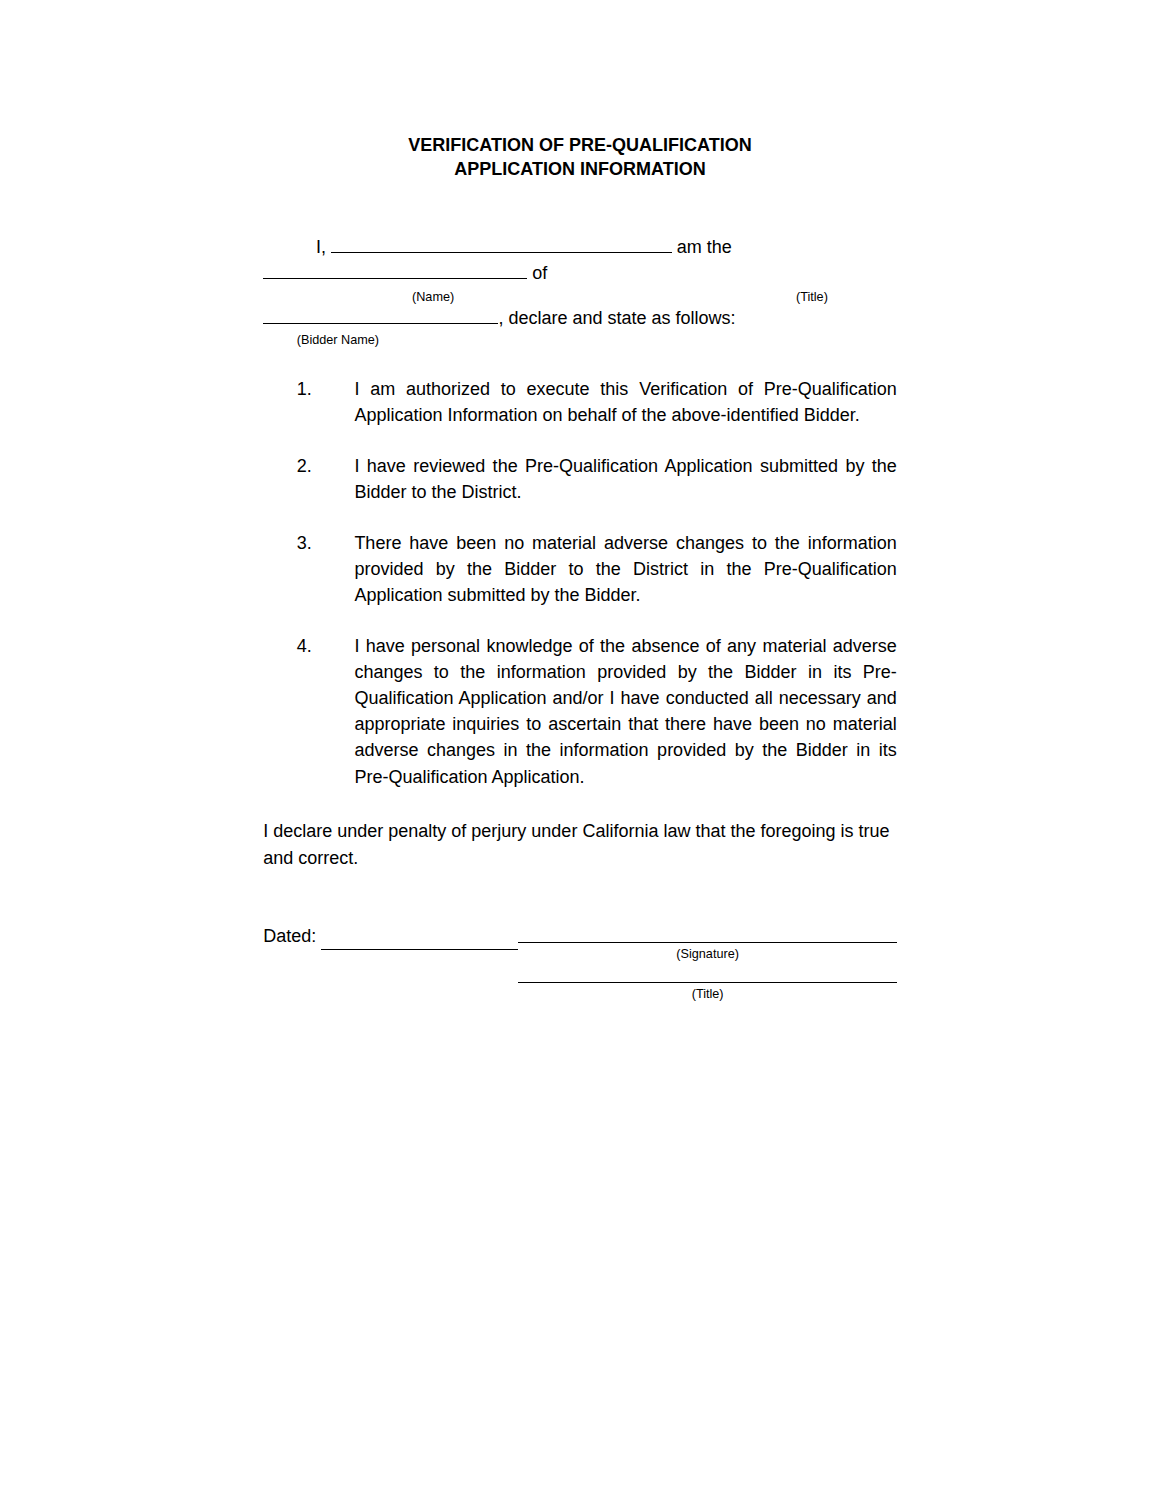VERIFICATION OF PRE-QUALIFICATION
APPLICATION INFORMATION
I, am the of
(Name) (Title)
, declare and state as follows:
(Bidder Name)
I am authorized to execute this Verification of Pre-Qualification Application Information on behalf of the above-identified Bidder.
I have reviewed the Pre-Qualification Application submitted by the Bidder to the District.
There have been no material adverse changes to the information provided by the Bidder to the District in the Pre-Qualification Application submitted by the Bidder.
I have personal knowledge of the absence of any material adverse changes to the information provided by the Bidder in its Pre-Qualification Application and/or I have conducted all necessary and appropriate inquiries to ascertain that there have been no material adverse changes in the information provided by the Bidder in its Pre-Qualification Application.
I declare under penalty of perjury under California law that the foregoing is true and correct.
| Dated: | (Signature) |
| | (Title) |